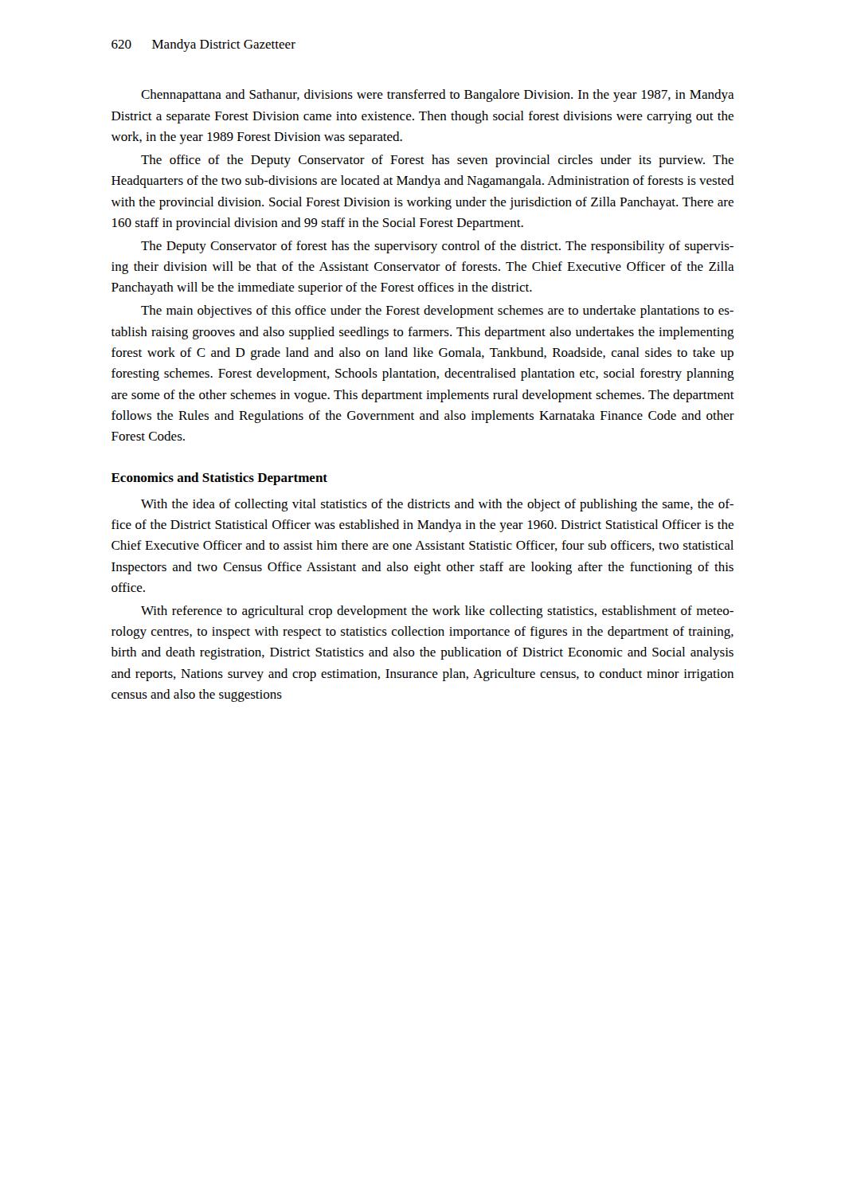620 Mandya District Gazetteer
Chennapattana and Sathanur, divisions were transferred to Bangalore Division. In the year 1987, in Mandya District a separate Forest Division came into existence. Then though social forest divisions were carrying out the work, in the year 1989 Forest Division was separated.
The office of the Deputy Conservator of Forest has seven provincial circles under its purview. The Headquarters of the two sub-divisions are located at Mandya and Nagamangala. Administration of forests is vested with the provincial division. Social Forest Division is working under the jurisdiction of Zilla Panchayat. There are 160 staff in provincial division and 99 staff in the Social Forest Department.
The Deputy Conservator of forest has the supervisory control of the district. The responsibility of supervising their division will be that of the Assistant Conservator of forests. The Chief Executive Officer of the Zilla Panchayath will be the immediate superior of the Forest offices in the district.
The main objectives of this office under the Forest development schemes are to undertake plantations to establish raising grooves and also supplied seedlings to farmers. This department also undertakes the implementing forest work of C and D grade land and also on land like Gomala, Tankbund, Roadside, canal sides to take up foresting schemes. Forest development, Schools plantation, decentralised plantation etc, social forestry planning are some of the other schemes in vogue. This department implements rural development schemes. The department follows the Rules and Regulations of the Government and also implements Karnataka Finance Code and other Forest Codes.
Economics and Statistics Department
With the idea of collecting vital statistics of the districts and with the object of publishing the same, the office of the District Statistical Officer was established in Mandya in the year 1960. District Statistical Officer is the Chief Executive Officer and to assist him there are one Assistant Statistic Officer, four sub officers, two statistical Inspectors and two Census Office Assistant and also eight other staff are looking after the functioning of this office.
With reference to agricultural crop development the work like collecting statistics, establishment of meteorology centres, to inspect with respect to statistics collection importance of figures in the department of training, birth and death registration, District Statistics and also the publication of District Economic and Social analysis and reports, Nations survey and crop estimation, Insurance plan, Agriculture census, to conduct minor irrigation census and also the suggestions